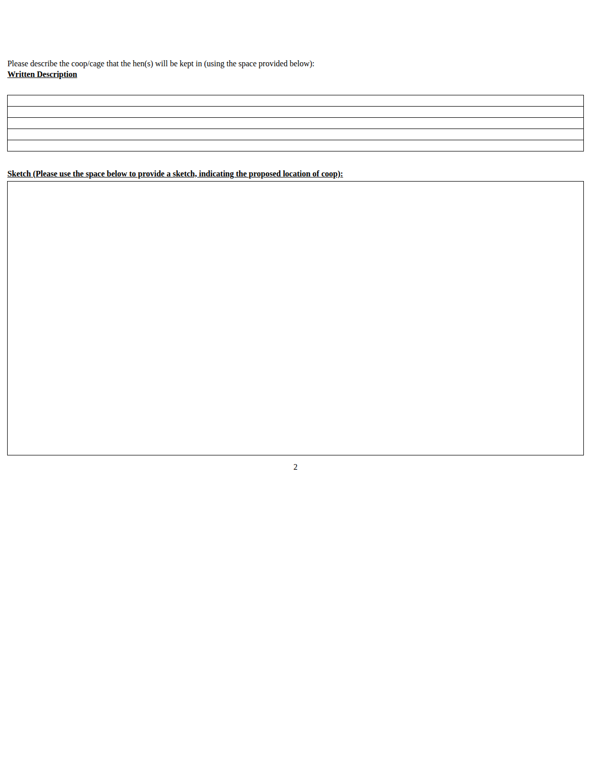Please describe the coop/cage that the hen(s) will be kept in (using the space provided below):
Written Description
Sketch (Please use the space below to provide a sketch, indicating the proposed location of coop):
2